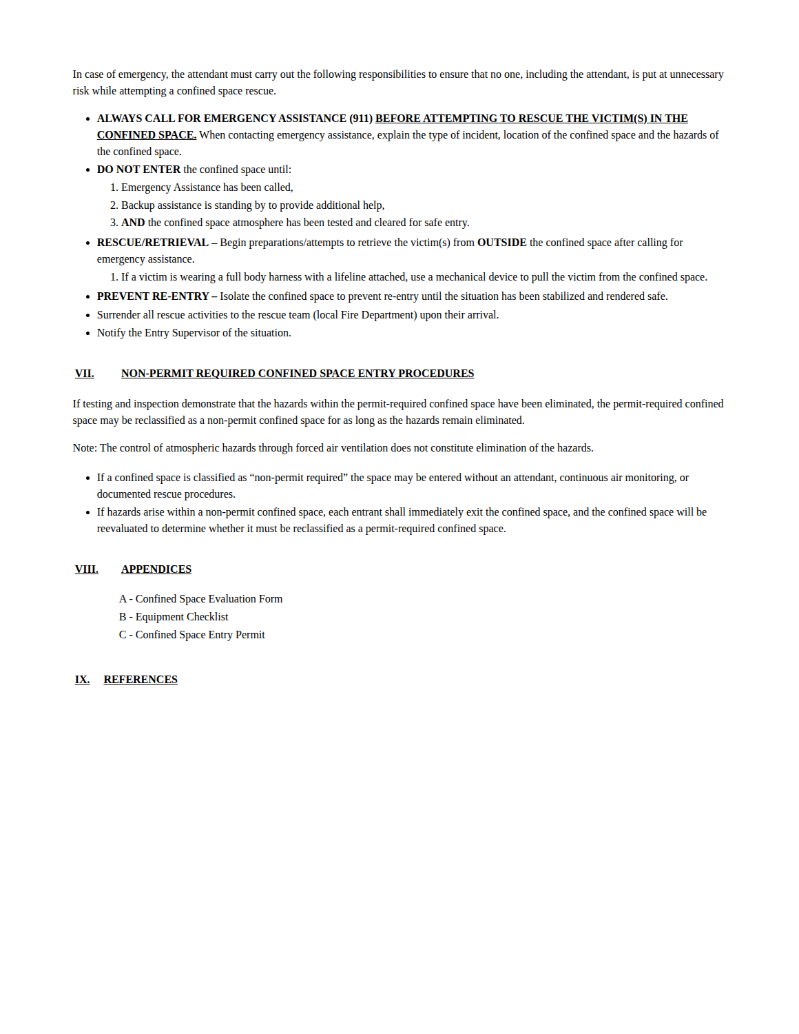In case of emergency, the attendant must carry out the following responsibilities to ensure that no one, including the attendant, is put at unnecessary risk while attempting a confined space rescue.
ALWAYS CALL FOR EMERGENCY ASSISTANCE (911) BEFORE ATTEMPTING TO RESCUE THE VICTIM(S) IN THE CONFINED SPACE. When contacting emergency assistance, explain the type of incident, location of the confined space and the hazards of the confined space.
DO NOT ENTER the confined space until:
Emergency Assistance has been called,
Backup assistance is standing by to provide additional help,
AND the confined space atmosphere has been tested and cleared for safe entry.
RESCUE/RETRIEVAL – Begin preparations/attempts to retrieve the victim(s) from OUTSIDE the confined space after calling for emergency assistance.
If a victim is wearing a full body harness with a lifeline attached, use a mechanical device to pull the victim from the confined space.
PREVENT RE-ENTRY – Isolate the confined space to prevent re-entry until the situation has been stabilized and rendered safe.
Surrender all rescue activities to the rescue team (local Fire Department) upon their arrival.
Notify the Entry Supervisor of the situation.
VII.
NON-PERMIT REQUIRED CONFINED SPACE ENTRY PROCEDURES
If testing and inspection demonstrate that the hazards within the permit-required confined space have been eliminated, the permit-required confined space may be reclassified as a non-permit confined space for as long as the hazards remain eliminated.
Note: The control of atmospheric hazards through forced air ventilation does not constitute elimination of the hazards.
If a confined space is classified as “non-permit required” the space may be entered without an attendant, continuous air monitoring, or documented rescue procedures.
If hazards arise within a non-permit confined space, each entrant shall immediately exit the confined space, and the confined space will be reevaluated to determine whether it must be reclassified as a permit-required confined space.
VIII.
APPENDICES
A - Confined Space Evaluation Form
B - Equipment Checklist
C - Confined Space Entry Permit
IX.
REFERENCES